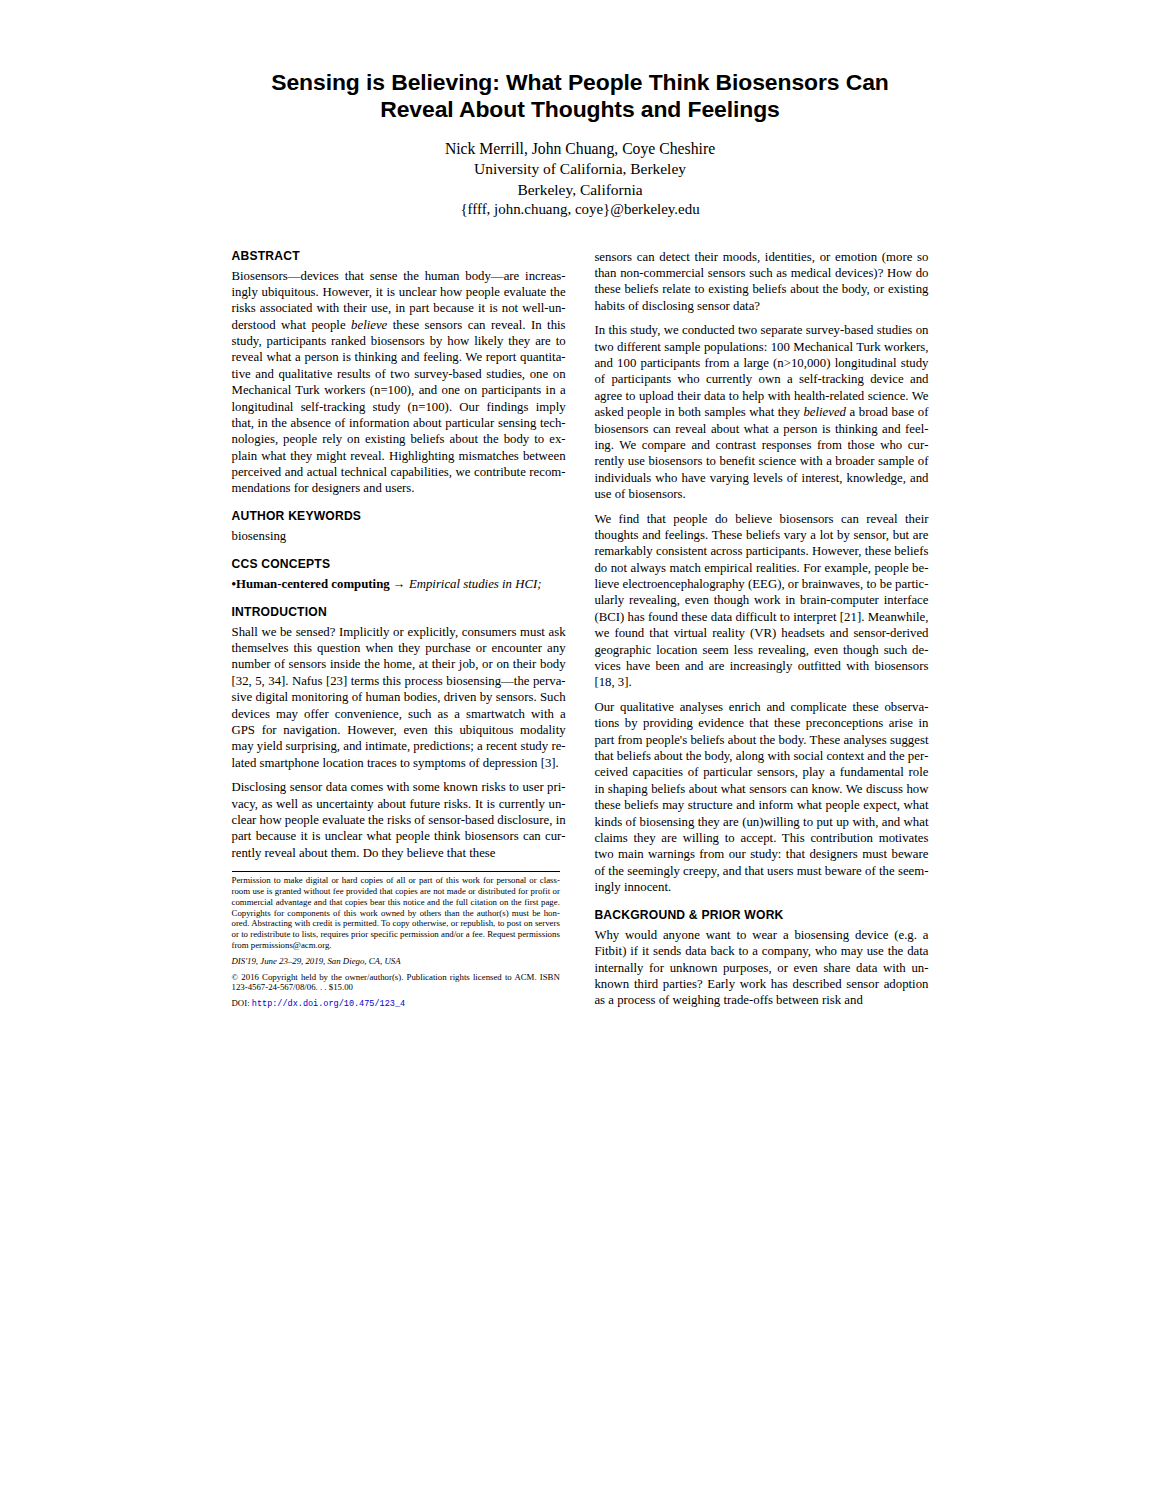Sensing is Believing: What People Think Biosensors Can
Reveal About Thoughts and Feelings
Nick Merrill, John Chuang, Coye Cheshire
University of California, Berkeley
Berkeley, California
{ffff, john.chuang, coye}@berkeley.edu
ABSTRACT
Biosensors—devices that sense the human body—are increasingly ubiquitous. However, it is unclear how people evaluate the risks associated with their use, in part because it is not well-understood what people believe these sensors can reveal. In this study, participants ranked biosensors by how likely they are to reveal what a person is thinking and feeling. We report quantitative and qualitative results of two survey-based studies, one on Mechanical Turk workers (n=100), and one on participants in a longitudinal self-tracking study (n=100). Our findings imply that, in the absence of information about particular sensing technologies, people rely on existing beliefs about the body to explain what they might reveal. Highlighting mismatches between perceived and actual technical capabilities, we contribute recommendations for designers and users.
Author Keywords
biosensing
CCS Concepts
•Human-centered computing → Empirical studies in HCI;
INTRODUCTION
Shall we be sensed? Implicitly or explicitly, consumers must ask themselves this question when they purchase or encounter any number of sensors inside the home, at their job, or on their body [32, 5, 34]. Nafus [23] terms this process biosensing—the pervasive digital monitoring of human bodies, driven by sensors. Such devices may offer convenience, such as a smartwatch with a GPS for navigation. However, even this ubiquitous modality may yield surprising, and intimate, predictions; a recent study related smartphone location traces to symptoms of depression [3].
Disclosing sensor data comes with some known risks to user privacy, as well as uncertainty about future risks. It is currently unclear how people evaluate the risks of sensor-based disclosure, in part because it is unclear what people think biosensors can currently reveal about them. Do they believe that these
Permission to make digital or hard copies of all or part of this work for personal or classroom use is granted without fee provided that copies are not made or distributed for profit or commercial advantage and that copies bear this notice and the full citation on the first page. Copyrights for components of this work owned by others than the author(s) must be honored. Abstracting with credit is permitted. To copy otherwise, or republish, to post on servers or to redistribute to lists, requires prior specific permission and/or a fee. Request permissions from permissions@acm.org.
DIS'19, June 23–29, 2019, San Diego, CA, USA
© 2016 Copyright held by the owner/author(s). Publication rights licensed to ACM. ISBN 123-4567-24-567/08/06. . . $15.00
DOI: http://dx.doi.org/10.475/123_4
sensors can detect their moods, identities, or emotion (more so than non-commercial sensors such as medical devices)? How do these beliefs relate to existing beliefs about the body, or existing habits of disclosing sensor data?
In this study, we conducted two separate survey-based studies on two different sample populations: 100 Mechanical Turk workers, and 100 participants from a large (n>10,000) longitudinal study of participants who currently own a self-tracking device and agree to upload their data to help with health-related science. We asked people in both samples what they believed a broad base of biosensors can reveal about what a person is thinking and feeling. We compare and contrast responses from those who currently use biosensors to benefit science with a broader sample of individuals who have varying levels of interest, knowledge, and use of biosensors.
We find that people do believe biosensors can reveal their thoughts and feelings. These beliefs vary a lot by sensor, but are remarkably consistent across participants. However, these beliefs do not always match empirical realities. For example, people believe electroencephalography (EEG), or brainwaves, to be particularly revealing, even though work in brain-computer interface (BCI) has found these data difficult to interpret [21]. Meanwhile, we found that virtual reality (VR) headsets and sensor-derived geographic location seem less revealing, even though such devices have been and are increasingly outfitted with biosensors [18, 3].
Our qualitative analyses enrich and complicate these observations by providing evidence that these preconceptions arise in part from people's beliefs about the body. These analyses suggest that beliefs about the body, along with social context and the perceived capacities of particular sensors, play a fundamental role in shaping beliefs about what sensors can know. We discuss how these beliefs may structure and inform what people expect, what kinds of biosensing they are (un)willing to put up with, and what claims they are willing to accept. This contribution motivates two main warnings from our study: that designers must beware of the seemingly creepy, and that users must beware of the seemingly innocent.
BACKGROUND & PRIOR WORK
Why would anyone want to wear a biosensing device (e.g. a Fitbit) if it sends data back to a company, who may use the data internally for unknown purposes, or even share data with unknown third parties? Early work has described sensor adoption as a process of weighing trade-offs between risk and